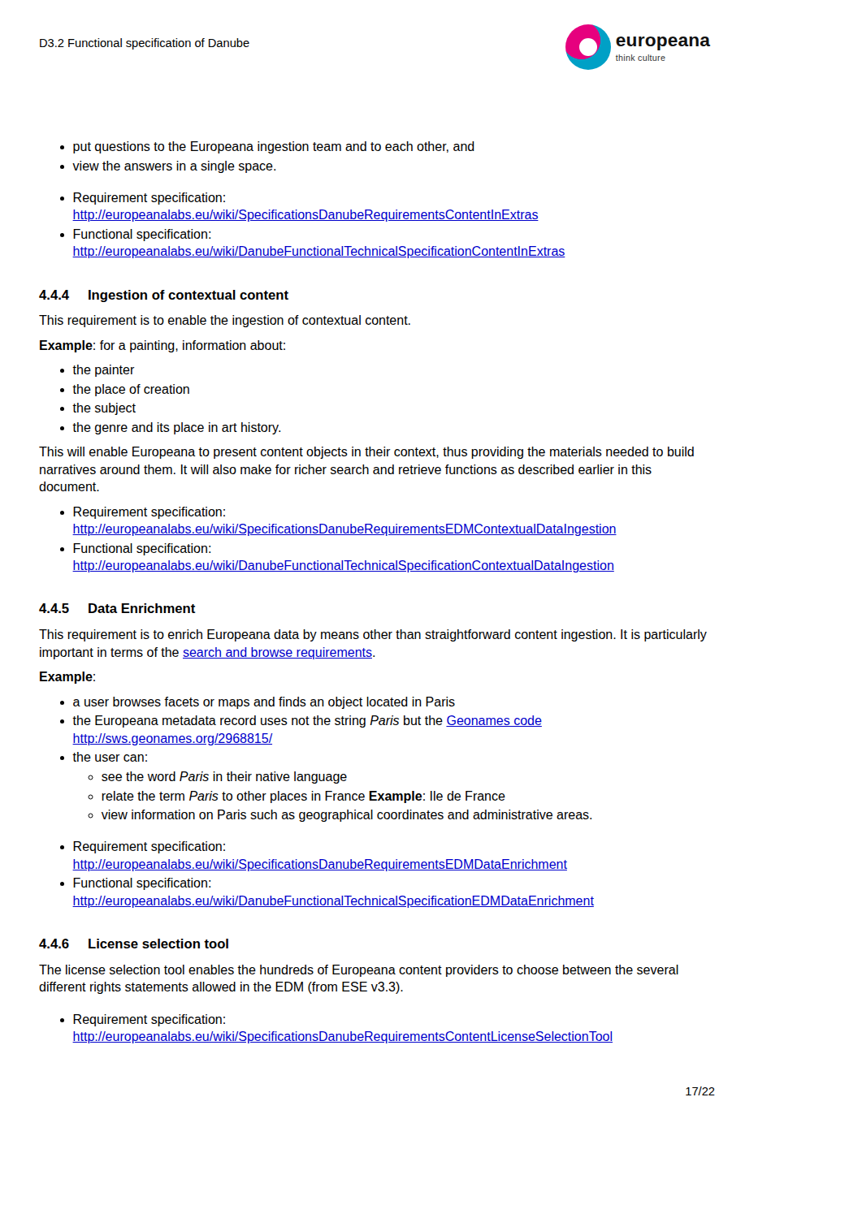D3.2 Functional specification of Danube
europeana
think culture
put questions to the Europeana ingestion team and to each other, and
view the answers in a single space.
Requirement specification:
http://europeanalabs.eu/wiki/SpecificationsDanubeRequirementsContentInExtras
Functional specification:
http://europeanalabs.eu/wiki/DanubeFunctionalTechnicalSpecificationContentInExtras
4.4.4 Ingestion of contextual content
This requirement is to enable the ingestion of contextual content.
Example: for a painting, information about:
the painter
the place of creation
the subject
the genre and its place in art history.
This will enable Europeana to present content objects in their context, thus providing the materials needed to build narratives around them. It will also make for richer search and retrieve functions as described earlier in this document.
Requirement specification:
http://europeanalabs.eu/wiki/SpecificationsDanubeRequirementsEDMContextualDataIngestion
Functional specification:
http://europeanalabs.eu/wiki/DanubeFunctionalTechnicalSpecificationContextualDataIngestion
4.4.5 Data Enrichment
This requirement is to enrich Europeana data by means other than straightforward content ingestion. It is particularly important in terms of the search and browse requirements.
Example:
a user browses facets or maps and finds an object located in Paris
the Europeana metadata record uses not the string Paris but the Geonames code
http://sws.geonames.org/2968815/
the user can:
see the word Paris in their native language
relate the term Paris to other places in France Example: Ile de France
view information on Paris such as geographical coordinates and administrative areas.
Requirement specification:
http://europeanalabs.eu/wiki/SpecificationsDanubeRequirementsEDMDataEnrichment
Functional specification:
http://europeanalabs.eu/wiki/DanubeFunctionalTechnicalSpecificationEDMDataEnrichment
4.4.6 License selection tool
The license selection tool enables the hundreds of Europeana content providers to choose between the several different rights statements allowed in the EDM (from ESE v3.3).
Requirement specification:
http://europeanalabs.eu/wiki/SpecificationsDanubeRequirementsContentLicenseSelectionTool
17/22